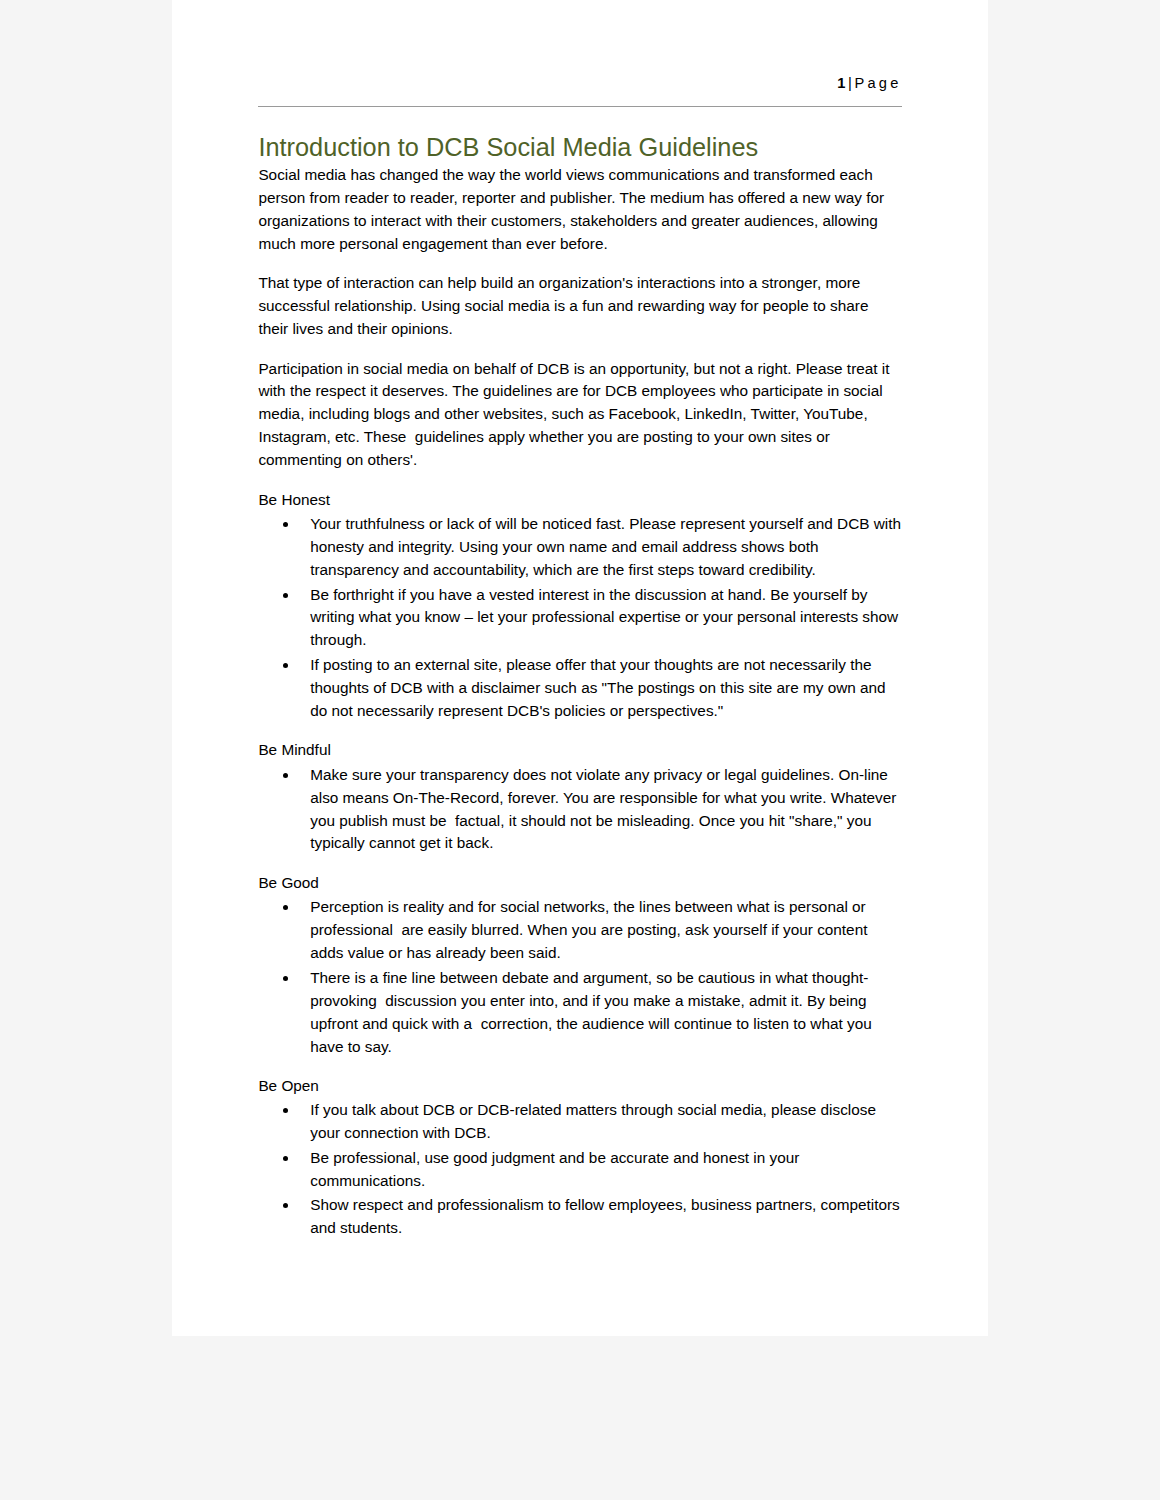1|Page
Introduction to DCB Social Media Guidelines
Social media has changed the way the world views communications and transformed each person from reader to reader, reporter and publisher. The medium has offered a new way for organizations to interact with their customers, stakeholders and greater audiences, allowing much more personal engagement than ever before.
That type of interaction can help build an organization's interactions into a stronger, more successful relationship. Using social media is a fun and rewarding way for people to share their lives and their opinions.
Participation in social media on behalf of DCB is an opportunity, but not a right. Please treat it with the respect it deserves. The guidelines are for DCB employees who participate in social media, including blogs and other websites, such as Facebook, LinkedIn, Twitter, YouTube, Instagram, etc. These guidelines apply whether you are posting to your own sites or commenting on others'.
Be Honest
Your truthfulness or lack of will be noticed fast. Please represent yourself and DCB with honesty and integrity. Using your own name and email address shows both transparency and accountability, which are the first steps toward credibility.
Be forthright if you have a vested interest in the discussion at hand. Be yourself by writing what you know – let your professional expertise or your personal interests show through.
If posting to an external site, please offer that your thoughts are not necessarily the thoughts of DCB with a disclaimer such as "The postings on this site are my own and do not necessarily represent DCB's policies or perspectives."
Be Mindful
Make sure your transparency does not violate any privacy or legal guidelines. On-line also means On-The-Record, forever. You are responsible for what you write. Whatever you publish must be factual, it should not be misleading. Once you hit "share," you typically cannot get it back.
Be Good
Perception is reality and for social networks, the lines between what is personal or professional are easily blurred. When you are posting, ask yourself if your content adds value or has already been said.
There is a fine line between debate and argument, so be cautious in what thought-provoking discussion you enter into, and if you make a mistake, admit it. By being upfront and quick with a correction, the audience will continue to listen to what you have to say.
Be Open
If you talk about DCB or DCB-related matters through social media, please disclose your connection with DCB.
Be professional, use good judgment and be accurate and honest in your communications.
Show respect and professionalism to fellow employees, business partners, competitors and students.